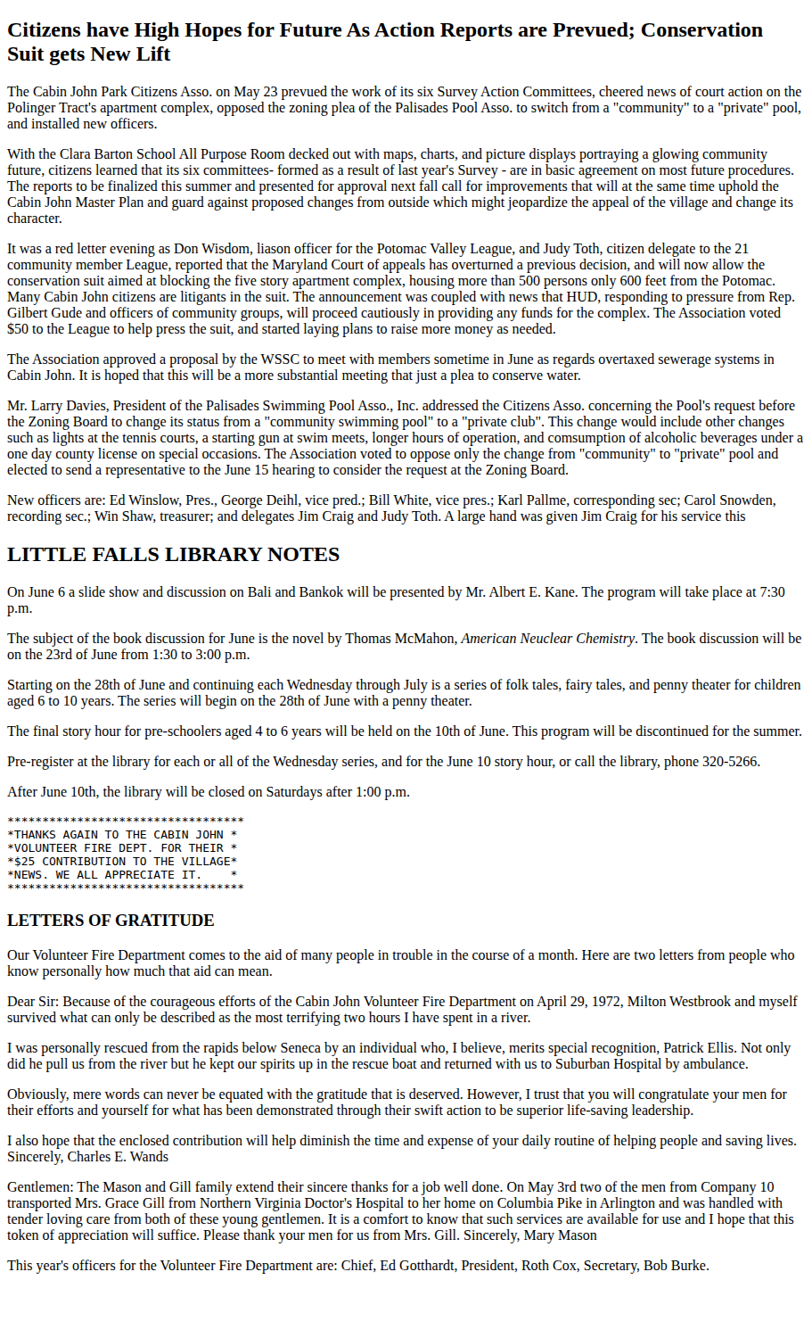Citizens have High Hopes for Future As Action Reports are Prevued; Conservation Suit gets New Lift
The Cabin John Park Citizens Asso. on May 23 prevued the work of its six Survey Action Committees, cheered news of court action on the Polinger Tract's apartment complex, opposed the zoning plea of the Palisades Pool Asso. to switch from a "community" to a "private" pool, and installed new officers.
With the Clara Barton School All Purpose Room decked out with maps, charts, and picture displays portraying a glowing community future, citizens learned that its six committees- formed as a result of last year's Survey - are in basic agreement on most future procedures. The reports to be finalized this summer and presented for approval next fall call for improvements that will at the same time uphold the Cabin John Master Plan and guard against proposed changes from outside which might jeopardize the appeal of the village and change its character.
It was a red letter evening as Don Wisdom, liason officer for the Potomac Valley League, and Judy Toth, citizen delegate to the 21 community member League, reported that the Maryland Court of appeals has overturned a previous decision, and will now allow the conservation suit aimed at blocking the five story apartment complex, housing more than 500 persons only 600 feet from the Potomac. Many Cabin John citizens are litigants in the suit. The announcement was coupled with news that HUD, responding to pressure from Rep. Gilbert Gude and officers of community groups, will proceed cautiously in providing any funds for the complex. The Association voted $50 to the League to help press the suit, and started laying plans to raise more money as needed.
The Association approved a proposal by the WSSC to meet with members sometime in June as regards overtaxed sewerage systems in Cabin John. It is hoped that this will be a more substantial meeting that just a plea to conserve water.
Mr. Larry Davies, President of the Palisades Swimming Pool Asso., Inc. addressed the Citizens Asso. concerning the Pool's request before the Zoning Board to change its status from a "community swimming pool" to a "private club". This change would include other changes such as lights at the tennis courts, a starting gun at swim meets, longer hours of operation, and comsumption of alcoholic beverages under a one day county license on special occasions. The Association voted to oppose only the change from "community" to "private" pool and elected to send a representative to the June 15 hearing to consider the request at the Zoning Board.
New officers are: Ed Winslow, Pres., George Deihl, vice pred.; Bill White, vice pres.; Karl Pallme, corresponding sec; Carol Snowden, recording sec.; Win Shaw, treasurer; and delegates Jim Craig and Judy Toth. A large hand was given Jim Craig for his service this
LITTLE FALLS LIBRARY NOTES
On June 6 a slide show and discussion on Bali and Bankok will be presented by Mr. Albert E. Kane. The program will take place at 7:30 p.m.
The subject of the book discussion for June is the novel by Thomas McMahon, American Neuclear Chemistry. The book discussion will be on the 23rd of June from 1:30 to 3:00 p.m.
Starting on the 28th of June and continuing each Wednesday through July is a series of folk tales, fairy tales, and penny theater for children aged 6 to 10 years. The series will begin on the 28th of June with a penny theater.
The final story hour for pre-schoolers aged 4 to 6 years will be held on the 10th of June. This program will be discontinued for the summer.
Pre-register at the library for each or all of the Wednesday series, and for the June 10 story hour, or call the library, phone 320-5266.
After June 10th, the library will be closed on Saturdays after 1:00 p.m.
**********************************
*THANKS AGAIN TO THE CABIN JOHN *
*VOLUNTEER FIRE DEPT. FOR THEIR *
*$25 CONTRIBUTION TO THE VILLAGE*
*NEWS. WE ALL APPRECIATE IT.    *
**********************************
LETTERS OF GRATITUDE
Our Volunteer Fire Department comes to the aid of many people in trouble in the course of a month. Here are two letters from people who know personally how much that aid can mean.
Dear Sir: Because of the courageous efforts of the Cabin John Volunteer Fire Department on April 29, 1972, Milton Westbrook and myself survived what can only be described as the most terrifying two hours I have spent in a river.
I was personally rescued from the rapids below Seneca by an individual who, I believe, merits special recognition, Patrick Ellis. Not only did he pull us from the river but he kept our spirits up in the rescue boat and returned with us to Suburban Hospital by ambulance.
Obviously, mere words can never be equated with the gratitude that is deserved. However, I trust that you will congratulate your men for their efforts and yourself for what has been demonstrated through their swift action to be superior life-saving leadership.
I also hope that the enclosed contribution will help diminish the time and expense of your daily routine of helping people and saving lives. Sincerely, Charles E. Wands
Gentlemen: The Mason and Gill family extend their sincere thanks for a job well done. On May 3rd two of the men from Company 10 transported Mrs. Grace Gill from Northern Virginia Doctor's Hospital to her home on Columbia Pike in Arlington and was handled with tender loving care from both of these young gentlemen. It is a comfort to know that such services are available for use and I hope that this token of appreciation will suffice. Please thank your men for us from Mrs. Gill. Sincerely, Mary Mason
This year's officers for the Volunteer Fire Department are: Chief, Ed Gotthardt, President, Roth Cox, Secretary, Bob Burke.